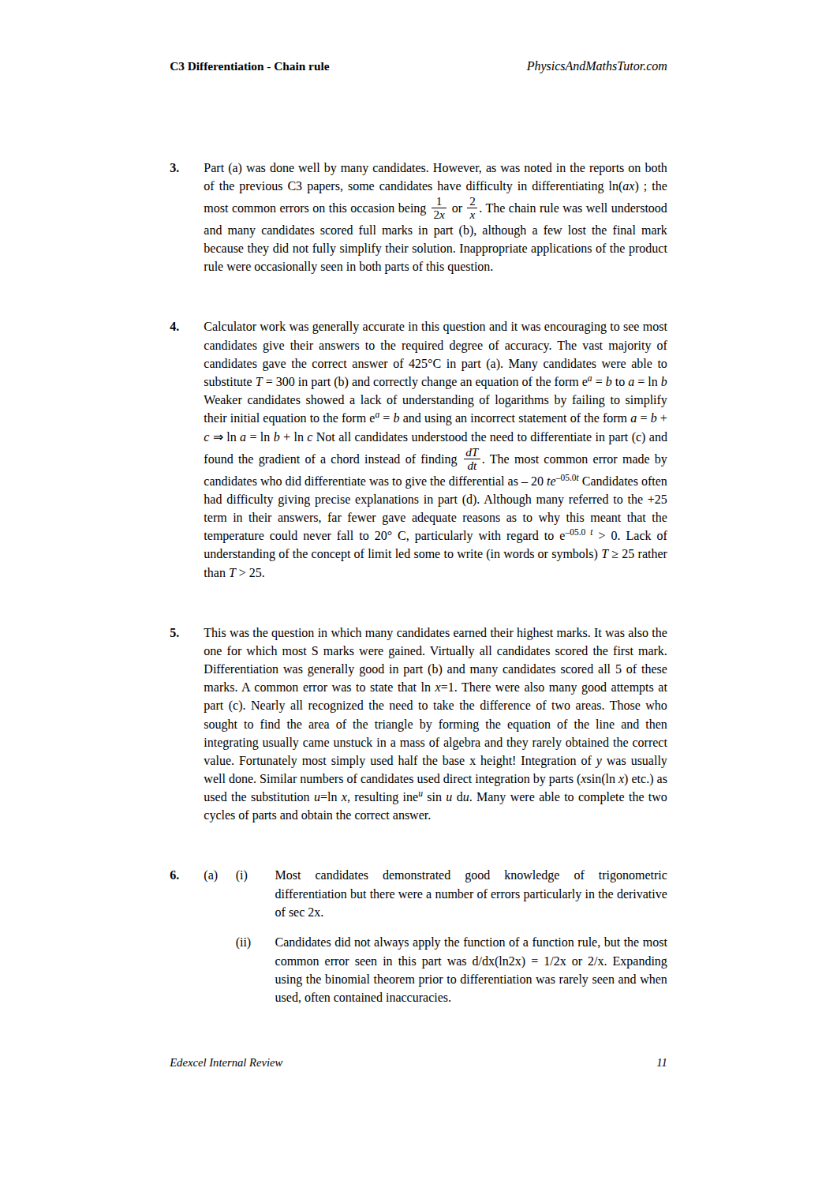C3 Differentiation - Chain rule
PhysicsAndMathsTutor.com
3.
Part (a) was done well by many candidates. However, as was noted in the reports on both of the previous C3 papers, some candidates have difficulty in differentiating ln(ax) ; the most common errors on this occasion being 12x or 2 x. The chain rule was well understood and many candidates scored full marks in part (b), although a few lost the final mark because they did not fully simplify their solution. Inappropriate applications of the product rule were occasionally seen in both parts of this question.
4.
Calculator work was generally accurate in this question and it was encouraging to see most candidates give their answers to the required degree of accuracy. The vast majority of candidates gave the correct answer of 425°C in part (a). Many candidates were able to substitute T = 300 in part (b) and correctly change an equation of the form ea = b to a = ln b Weaker candidates showed a lack of understanding of logarithms by failing to simplify their initial equation to the form ea = b and using an incorrect statement of the form a = b + c ⇒ ln a = ln b + ln c Not all candidates understood the need to differentiate in part (c) and found the gradient of a chord instead of finding dT dt. The most common error made by candidates who did differentiate was to give the differential as – 20 te–05.0t Candidates often had difficulty giving precise explanations in part (d). Although many referred to the +25 term in their answers, far fewer gave adequate reasons as to why this meant that the temperature could never fall to 20° C, particularly with regard to e–05.0 t > 0. Lack of understanding of the concept of limit led some to write (in words or symbols) T ≥ 25 rather than T > 25.
5.
This was the question in which many candidates earned their highest marks. It was also the one for which most S marks were gained. Virtually all candidates scored the first mark. Differentiation was generally good in part (b) and many candidates scored all 5 of these marks. A common error was to state that ln x=1. There were also many good attempts at part (c). Nearly all recognized the need to take the difference of two areas. Those who sought to find the area of the triangle by forming the equation of the line and then integrating usually came unstuck in a mass of algebra and they rarely obtained the correct value. Fortunately most simply used half the base x height! Integration of y was usually well done. Similar numbers of candidates used direct integration by parts (xsin(ln x) etc.) as used the substitution u=ln x, resulting ineu sin u du. Many were able to complete the two cycles of parts and obtain the correct answer.
6.
(a)
(i)
Most candidates demonstrated good knowledge of trigonometric differentiation but there were a number of errors particularly in the derivative of sec 2x.
(ii)
Candidates did not always apply the function of a function rule, but the most common error seen in this part was d/dx(ln2x) = 1/2x or 2/x. Expanding using the binomial theorem prior to differentiation was rarely seen and when used, often contained inaccuracies.
Edexcel Internal Review
11